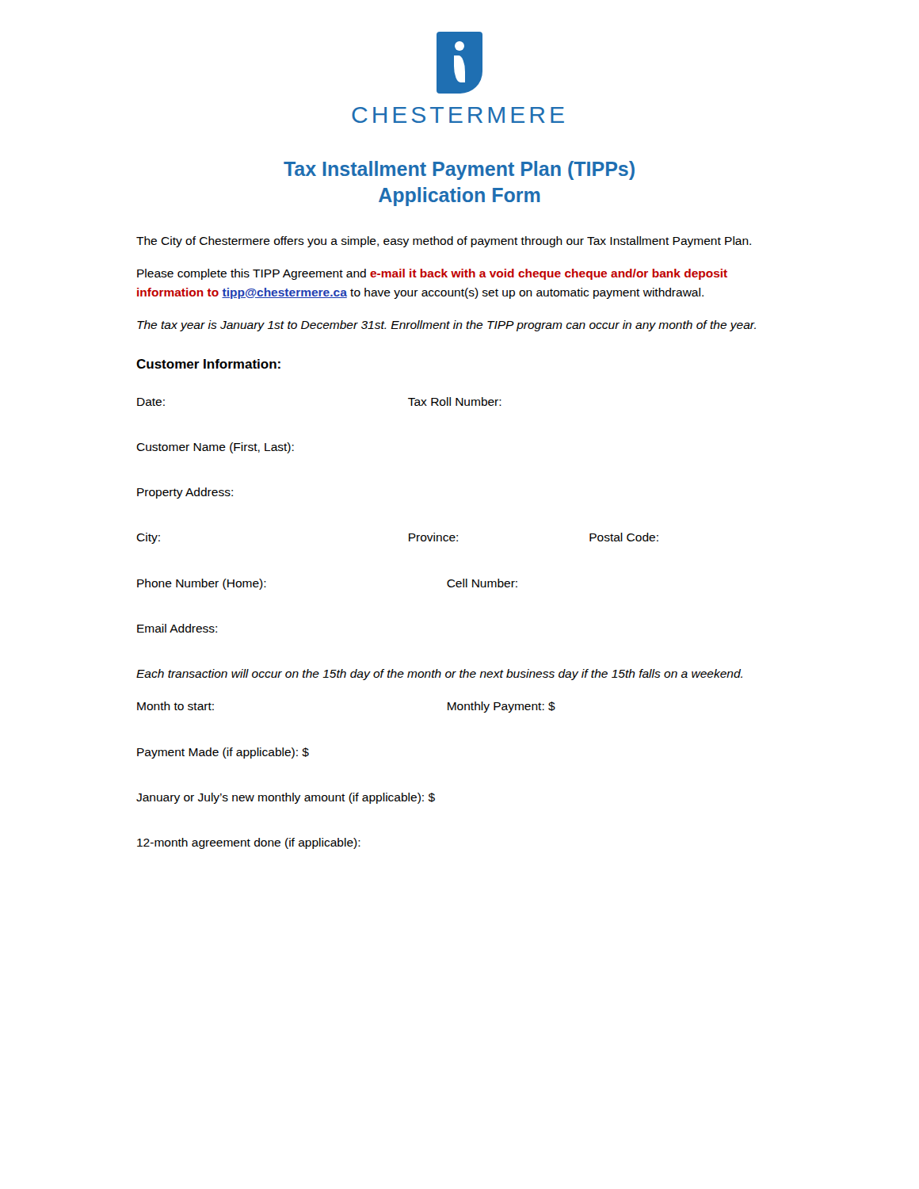CHESTERMERE
Tax Installment Payment Plan (TIPPs)
Application Form
The City of Chestermere offers you a simple, easy method of payment through our Tax Installment Payment Plan.
Please complete this TIPP Agreement and e-mail it back with a void cheque cheque and/or bank deposit information to tipp@chestermere.ca to have your account(s) set up on automatic payment withdrawal.
The tax year is January 1st to December 31st. Enrollment in the TIPP program can occur in any month of the year.
Customer Information:
Date: Tax Roll Number:
Customer Name (First, Last):
Property Address:
City: Province: Postal Code:
Phone Number (Home): Cell Number:
Email Address:
Each transaction will occur on the 15th day of the month or the next business day if the 15th falls on a weekend.
Month to start: Monthly Payment: $
Payment Made (if applicable): $
January or July’s new monthly amount (if applicable): $
12-month agreement done (if applicable):